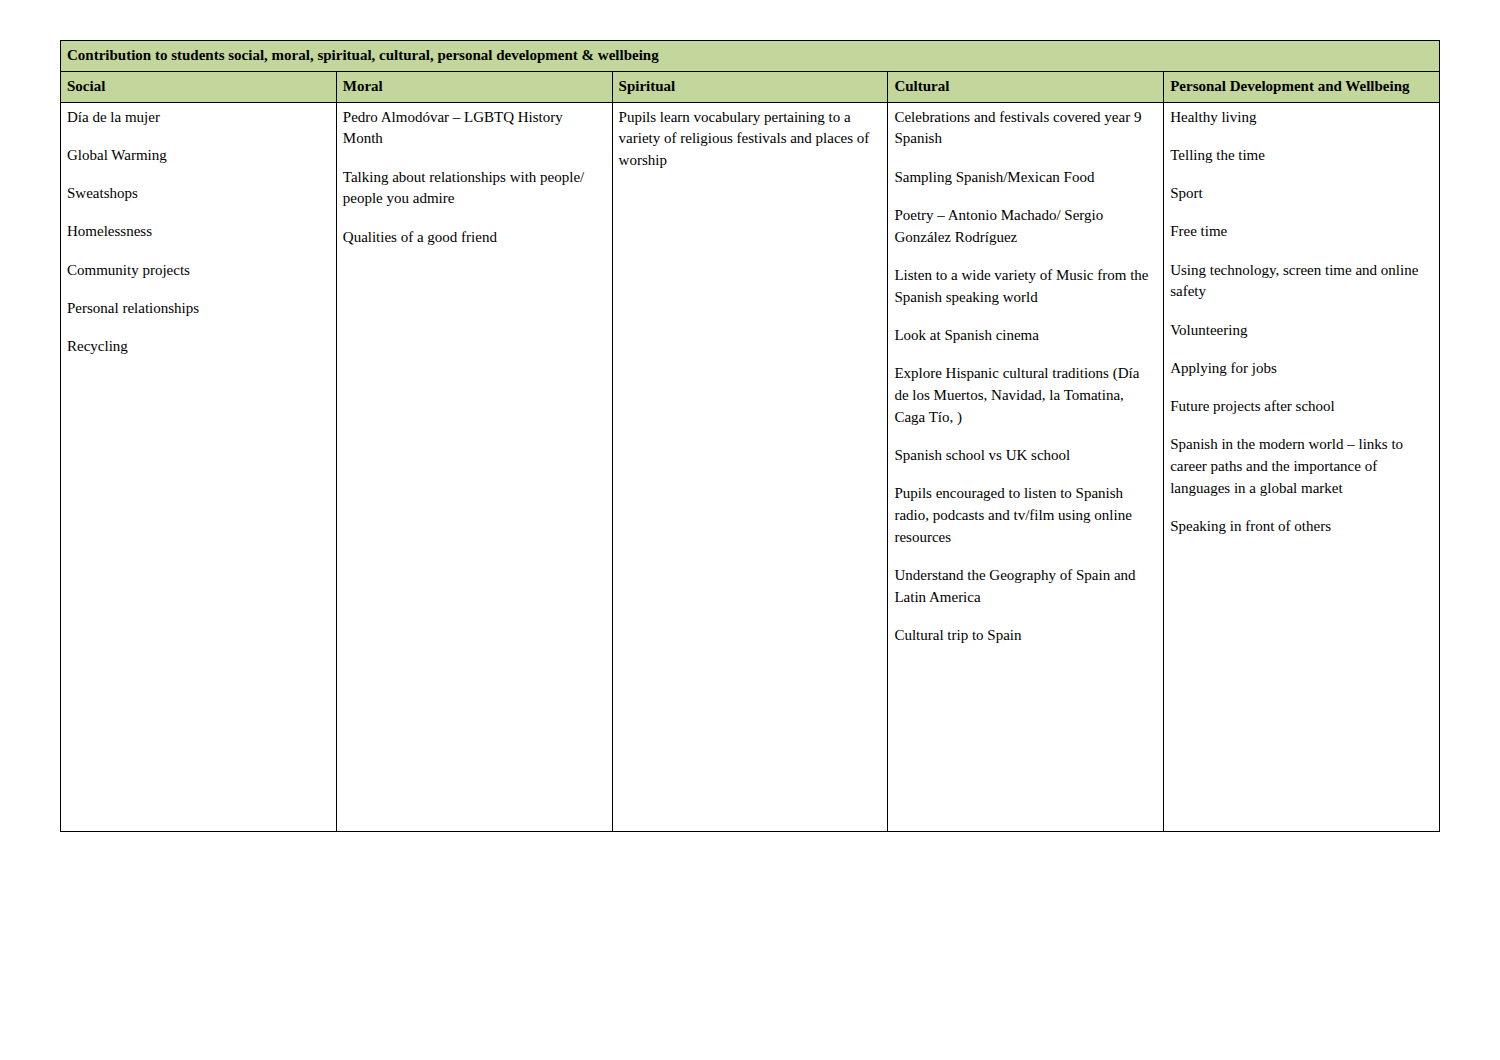| Contribution to students social, moral, spiritual, cultural, personal development & wellbeing |
| --- |
| Social | Moral | Spiritual | Cultural | Personal Development and Wellbeing |
| Día de la mujer Global Warming Sweatshops Homelessness Community projects Personal relationships Recycling | Pedro Almodóvar – LGBTQ History Month Talking about relationships with people/ people you admire Qualities of a good friend | Pupils learn vocabulary pertaining to a variety of religious festivals and places of worship | Celebrations and festivals covered year 9 Spanish Sampling Spanish/Mexican Food Poetry – Antonio Machado/ Sergio González Rodríguez Listen to a wide variety of Music from the Spanish speaking world Look at Spanish cinema Explore Hispanic cultural traditions (Día de los Muertos, Navidad, la Tomatina, Caga Tío, ) Spanish school vs UK school Pupils encouraged to listen to Spanish radio, podcasts and tv/film using online resources Understand the Geography of Spain and Latin America Cultural trip to Spain | Healthy living Telling the time Sport Free time Using technology, screen time and online safety Volunteering Applying for jobs Future projects after school Spanish in the modern world – links to career paths and the importance of languages in a global market Speaking in front of others |